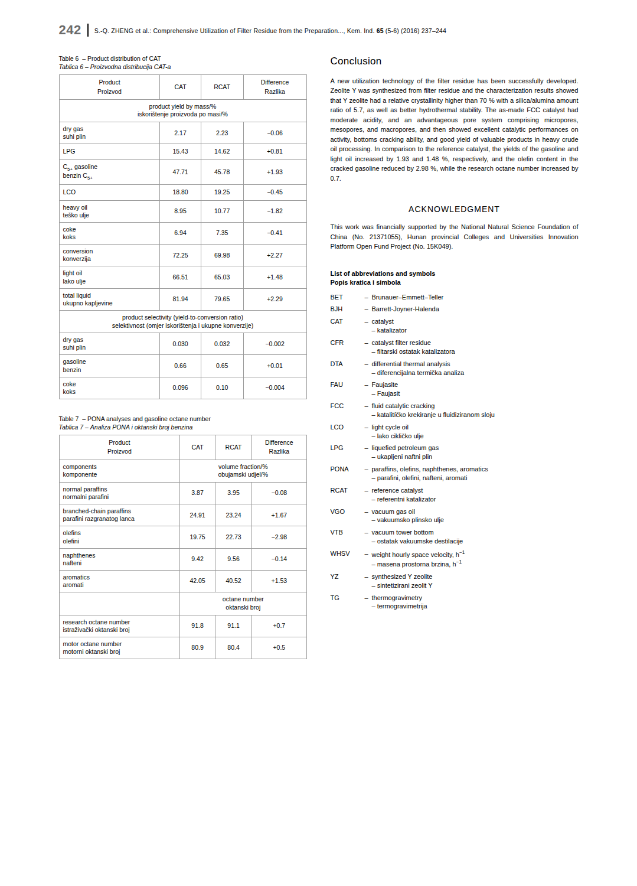242
S.-Q. ZHENG et al.: Comprehensive Utilization of Filter Residue from the Preparation..., Kem. Ind. 65 (5-6) (2016) 237–244
Table 6 – Product distribution of CAT
Tablica 6 – Proizvodna distribucija CAT-a
| Product Proizvod | CAT | RCAT | Difference Razlika |
| --- | --- | --- | --- |
| product yield by mass/% iskorištenje proizvoda po masi/% |
| dry gas suhi plin | 2.17 | 2.23 | −0.06 |
| LPG | 15.43 | 14.62 | +0.81 |
| C 5+ gasoline benzin C 5+ | 47.71 | 45.78 | +1.93 |
| LCO | 18.80 | 19.25 | −0.45 |
| heavy oil teško ulje | 8.95 | 10.77 | −1.82 |
| coke koks | 6.94 | 7.35 | −0.41 |
| conversion konverzija | 72.25 | 69.98 | +2.27 |
| light oil lako ulje | 66.51 | 65.03 | +1.48 |
| total liquid ukupno kapljevine | 81.94 | 79.65 | +2.29 |
| product selectivity (yield-to-conversion ratio) selektivnost (omjer iskorištenja i ukupne konverzije) |
| dry gas suhi plin | 0.030 | 0.032 | −0.002 |
| gasoline benzin | 0.66 | 0.65 | +0.01 |
| coke koks | 0.096 | 0.10 | −0.004 |
Table 7 – PONA analyses and gasoline octane number
Tablica 7 – Analiza PONA i oktanski broj benzina
| Product Proizvod | CAT | RCAT | Difference Razlika |
| --- | --- | --- | --- |
| components komponente | volume fraction/% obujamski udjel/% |
| normal paraffins normalni parafini | 3.87 | 3.95 | −0.08 |
| branched-chain paraffins parafini razgranatog lanca | 24.91 | 23.24 | +1.67 |
| olefins olefini | 19.75 | 22.73 | −2.98 |
| naphthenes nafteni | 9.42 | 9.56 | −0.14 |
| aromatics aromati | 42.05 | 40.52 | +1.53 |
| | octane number oktanski broj |
| research octane number istraživački oktanski broj | 91.8 | 91.1 | +0.7 |
| motor octane number motorni oktanski broj | 80.9 | 80.4 | +0.5 |
Conclusion
A new utilization technology of the filter residue has been successfully developed. Zeolite Y was synthesized from filter residue and the characterization results showed that Y zeolite had a relative crystallinity higher than 70 % with a silica/alumina amount ratio of 5.7, as well as better hydrothermal stability. The as-made FCC catalyst had moderate acidity, and an advantageous pore system comprising micropores, mesopores, and macropores, and then showed excellent catalytic performances on activity, bottoms cracking ability, and good yield of valuable products in heavy crude oil processing. In comparison to the reference catalyst, the yields of the gasoline and light oil increased by 1.93 and 1.48 %, respectively, and the olefin content in the cracked gasoline reduced by 2.98 %, while the research octane number increased by 0.7.
ACKNOWLEDGMENT
This work was financially supported by the National Natural Science Foundation of China (No. 21371055), Hunan provincial Colleges and Universities Innovation Platform Open Fund Project (No. 15K049).
List of abbreviations and symbols
Popis kratica i simbola
| BET | – | Brunauer–Emmett–Teller |
| BJH | – | Barrett-Joyner-Halenda |
| CAT | – | catalyst – katalizator |
| CFR | – | catalyst filter residue – filtarski ostatak katalizatora |
| DTA | – | differential thermal analysis – diferencijalna termička analiza |
| FAU | – | Faujasite – Faujasit |
| FCC | – | fluid catalytic cracking – katalitíčko krekiranje u fluidiziranom sloju |
| LCO | – | light cycle oil – lako cikličko ulje |
| LPG | – | liquefied petroleum gas – ukapljeni naftni plin |
| PONA | – | paraffins, olefins, naphthenes, aromatics – parafini, olefini, nafteni, aromati |
| RCAT | – | reference catalyst – referentni katalizator |
| VGO | – | vacuum gas oil – vakuumsko plinsko ulje |
| VTB | – | vacuum tower bottom – ostatak vakuumske destilacije |
| WHSV | – | weight hourly space velocity, h −1 – masena prostorna brzina, h −1 |
| YZ | – | synthesized Y zeolite – sintetizirani zeolit Y |
| TG | – | thermogravimetry – termogravimetrija |